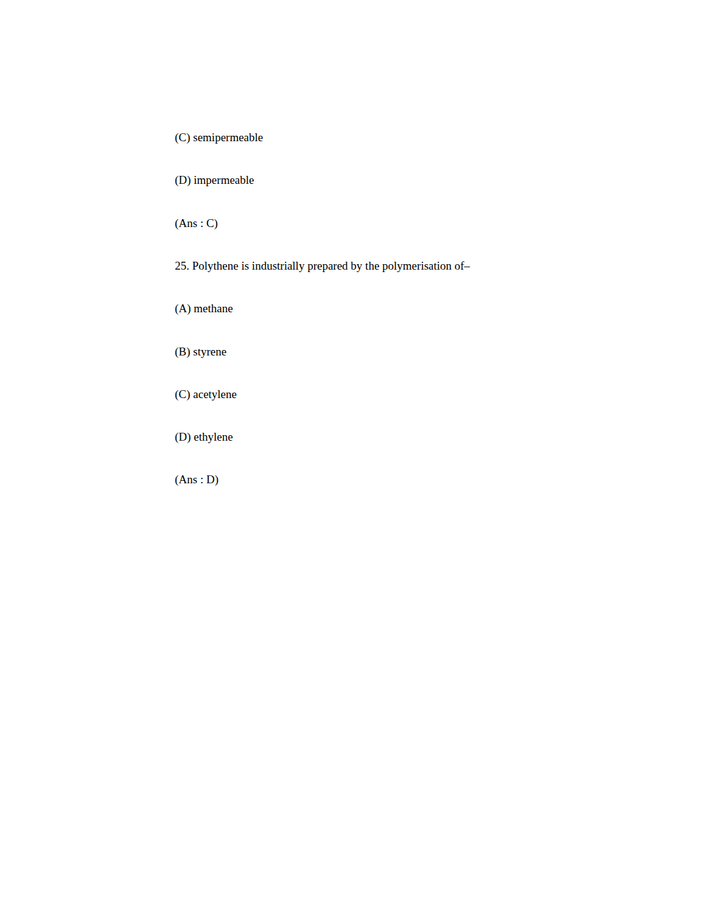(C) semipermeable
(D) impermeable
(Ans : C)
25. Polythene is industrially prepared by the polymerisation of–
(A) methane
(B) styrene
(C) acetylene
(D) ethylene
(Ans : D)